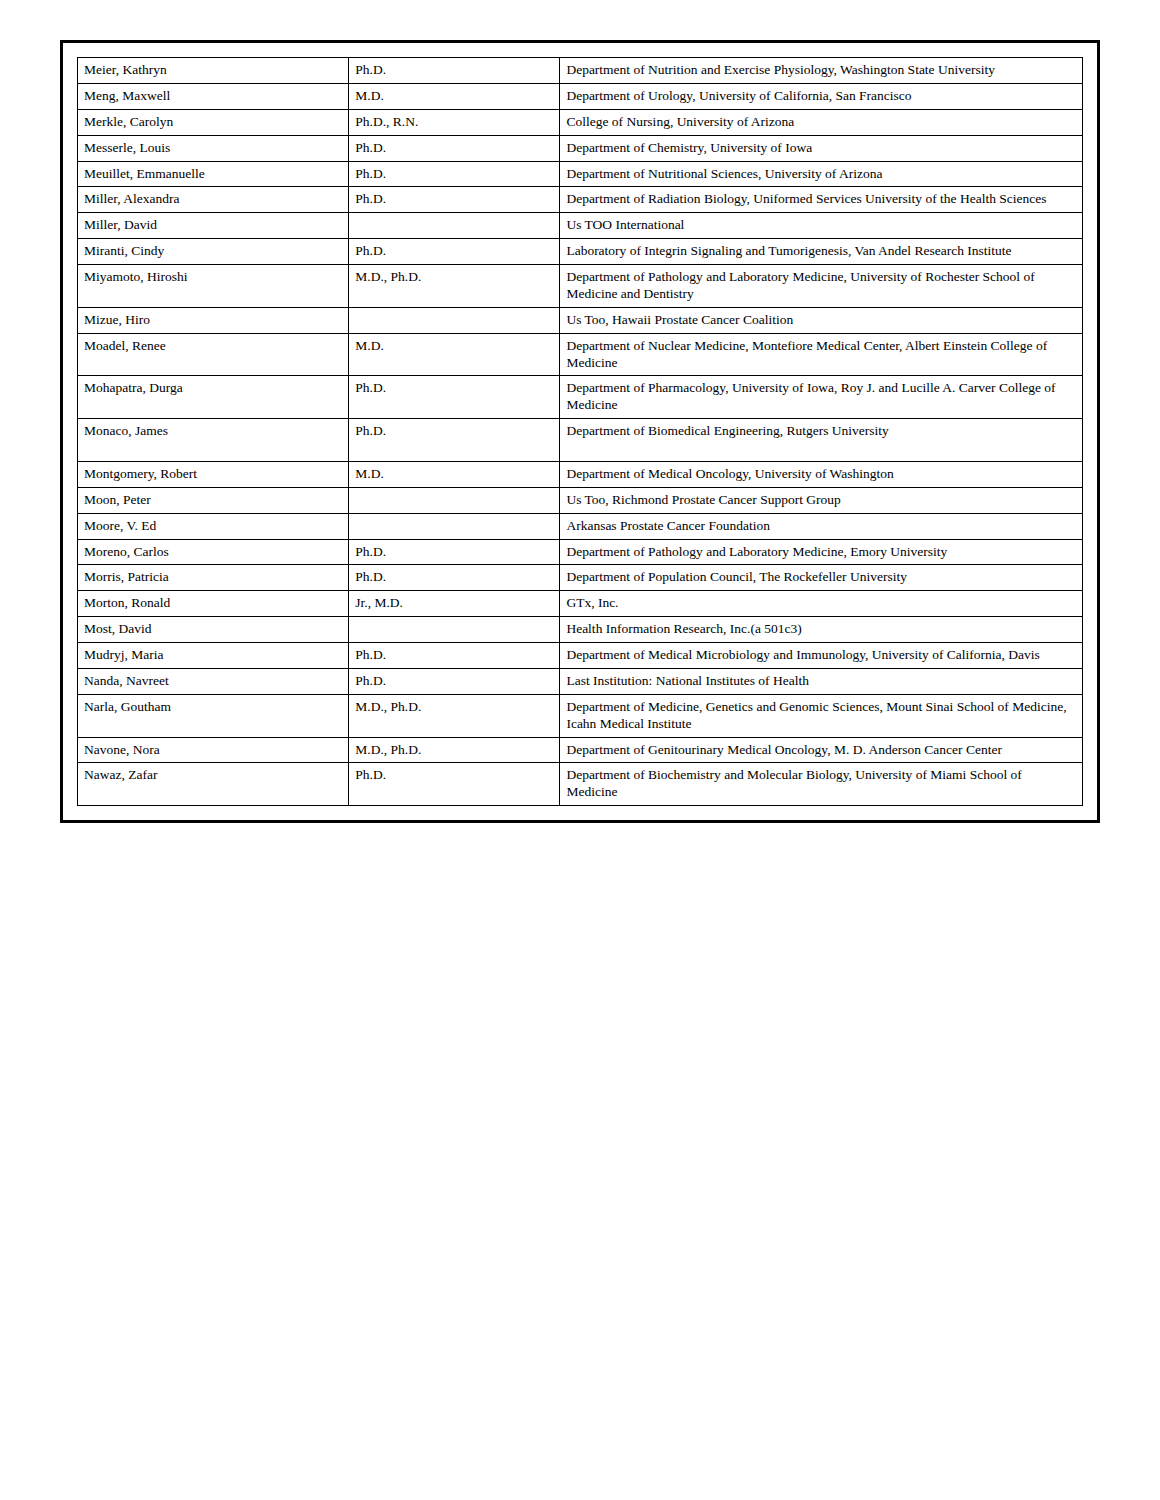| Meier, Kathryn | Ph.D. | Department of Nutrition and Exercise Physiology, Washington State University |
| Meng, Maxwell | M.D. | Department of Urology, University of California, San Francisco |
| Merkle, Carolyn | Ph.D., R.N. | College of Nursing, University of Arizona |
| Messerle, Louis | Ph.D. | Department of Chemistry, University of Iowa |
| Meuillet, Emmanuelle | Ph.D. | Department of Nutritional Sciences, University of Arizona |
| Miller, Alexandra | Ph.D. | Department of Radiation Biology, Uniformed Services University of the Health Sciences |
| Miller, David | | Us TOO International |
| Miranti, Cindy | Ph.D. | Laboratory of Integrin Signaling and Tumorigenesis, Van Andel Research Institute |
| Miyamoto, Hiroshi | M.D., Ph.D. | Department of Pathology and Laboratory Medicine, University of Rochester School of Medicine and Dentistry |
| Mizue, Hiro | | Us Too, Hawaii Prostate Cancer Coalition |
| Moadel, Renee | M.D. | Department of Nuclear Medicine, Montefiore Medical Center, Albert Einstein College of Medicine |
| Mohapatra, Durga | Ph.D. | Department of Pharmacology, University of Iowa, Roy J. and Lucille A. Carver College of Medicine |
| Monaco, James | Ph.D. | Department of Biomedical Engineering, Rutgers University |
| Montgomery, Robert | M.D. | Department of Medical Oncology, University of Washington |
| Moon, Peter | | Us Too, Richmond Prostate Cancer Support Group |
| Moore, V. Ed | | Arkansas Prostate Cancer Foundation |
| Moreno, Carlos | Ph.D. | Department of Pathology and Laboratory Medicine, Emory University |
| Morris, Patricia | Ph.D. | Department of Population Council, The Rockefeller University |
| Morton, Ronald | Jr., M.D. | GTx, Inc. |
| Most, David | | Health Information Research, Inc.(a 501c3) |
| Mudryj, Maria | Ph.D. | Department of Medical Microbiology and Immunology, University of California, Davis |
| Nanda, Navreet | Ph.D. | Last Institution: National Institutes of Health |
| Narla, Goutham | M.D., Ph.D. | Department of Medicine, Genetics and Genomic Sciences, Mount Sinai School of Medicine, Icahn Medical Institute |
| Navone, Nora | M.D., Ph.D. | Department of Genitourinary Medical Oncology, M. D. Anderson Cancer Center |
| Nawaz, Zafar | Ph.D. | Department of Biochemistry and Molecular Biology, University of Miami School of Medicine |